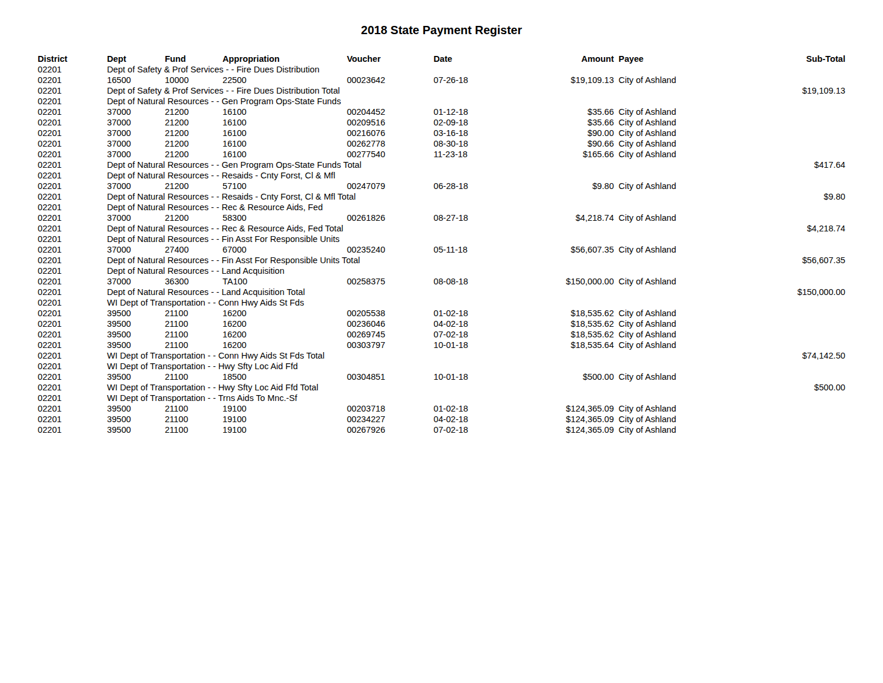2018 State Payment Register
| District | Dept | Fund | Appropriation | Voucher | Date | Amount | Payee | Sub-Total |
| --- | --- | --- | --- | --- | --- | --- | --- | --- |
| 02201 | Dept of Safety & Prof Services - - Fire Dues Distribution | |
| 02201 | 16500 | 10000 | 22500 | 00023642 | 07-26-18 | $19,109.13 | City of Ashland | |
| 02201 | Dept of Safety & Prof Services - - Fire Dues Distribution Total | $19,109.13 |
| 02201 | Dept of Natural Resources - - Gen Program Ops-State Funds | |
| 02201 | 37000 | 21200 | 16100 | 00204452 | 01-12-18 | $35.66 | City of Ashland | |
| 02201 | 37000 | 21200 | 16100 | 00209516 | 02-09-18 | $35.66 | City of Ashland | |
| 02201 | 37000 | 21200 | 16100 | 00216076 | 03-16-18 | $90.00 | City of Ashland | |
| 02201 | 37000 | 21200 | 16100 | 00262778 | 08-30-18 | $90.66 | City of Ashland | |
| 02201 | 37000 | 21200 | 16100 | 00277540 | 11-23-18 | $165.66 | City of Ashland | |
| 02201 | Dept of Natural Resources - - Gen Program Ops-State Funds Total | $417.64 |
| 02201 | Dept of Natural Resources - - Resaids - Cnty Forst, Cl & Mfl | |
| 02201 | 37000 | 21200 | 57100 | 00247079 | 06-28-18 | $9.80 | City of Ashland | |
| 02201 | Dept of Natural Resources - - Resaids - Cnty Forst, Cl & Mfl Total | $9.80 |
| 02201 | Dept of Natural Resources - - Rec & Resource Aids, Fed | |
| 02201 | 37000 | 21200 | 58300 | 00261826 | 08-27-18 | $4,218.74 | City of Ashland | |
| 02201 | Dept of Natural Resources - - Rec & Resource Aids, Fed Total | $4,218.74 |
| 02201 | Dept of Natural Resources - - Fin Asst For Responsible Units | |
| 02201 | 37000 | 27400 | 67000 | 00235240 | 05-11-18 | $56,607.35 | City of Ashland | |
| 02201 | Dept of Natural Resources - - Fin Asst For Responsible Units Total | $56,607.35 |
| 02201 | Dept of Natural Resources - - Land Acquisition | |
| 02201 | 37000 | 36300 | TA100 | 00258375 | 08-08-18 | $150,000.00 | City of Ashland | |
| 02201 | Dept of Natural Resources - - Land Acquisition Total | $150,000.00 |
| 02201 | WI Dept of Transportation - - Conn Hwy Aids St Fds | |
| 02201 | 39500 | 21100 | 16200 | 00205538 | 01-02-18 | $18,535.62 | City of Ashland | |
| 02201 | 39500 | 21100 | 16200 | 00236046 | 04-02-18 | $18,535.62 | City of Ashland | |
| 02201 | 39500 | 21100 | 16200 | 00269745 | 07-02-18 | $18,535.62 | City of Ashland | |
| 02201 | 39500 | 21100 | 16200 | 00303797 | 10-01-18 | $18,535.64 | City of Ashland | |
| 02201 | WI Dept of Transportation - - Conn Hwy Aids St Fds Total | $74,142.50 |
| 02201 | WI Dept of Transportation - - Hwy Sfty Loc Aid Ffd | |
| 02201 | 39500 | 21100 | 18500 | 00304851 | 10-01-18 | $500.00 | City of Ashland | |
| 02201 | WI Dept of Transportation - - Hwy Sfty Loc Aid Ffd Total | $500.00 |
| 02201 | WI Dept of Transportation - - Trns Aids To Mnc.-Sf | |
| 02201 | 39500 | 21100 | 19100 | 00203718 | 01-02-18 | $124,365.09 | City of Ashland | |
| 02201 | 39500 | 21100 | 19100 | 00234227 | 04-02-18 | $124,365.09 | City of Ashland | |
| 02201 | 39500 | 21100 | 19100 | 00267926 | 07-02-18 | $124,365.09 | City of Ashland | |